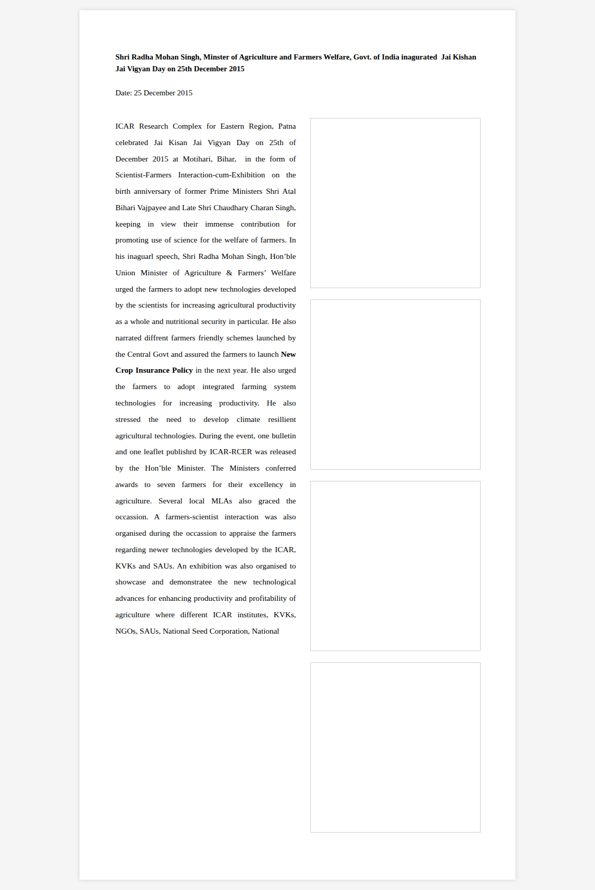Shri Radha Mohan Singh, Minster of Agriculture and Farmers Welfare, Govt. of India inagurated Jai Kishan Jai Vigyan Day on 25th December 2015
Date: 25 December 2015
ICAR Research Complex for Eastern Region, Patna celebrated Jai Kisan Jai Vigyan Day on 25th of December 2015 at Motihari, Bihar, in the form of Scientist-Farmers Interaction-cum-Exhibition on the birth anniversary of former Prime Ministers Shri Atal Bihari Vajpayee and Late Shri Chaudhary Charan Singh, keeping in view their immense contribution for promoting use of science for the welfare of farmers. In his inaguarl speech, Shri Radha Mohan Singh, Hon’ble Union Minister of Agriculture & Farmers’ Welfare urged the farmers to adopt new technologies developed by the scientists for increasing agricultural productivity as a whole and nutritional security in particular. He also narrated diffrent farmers friendly schemes launched by the Central Govt and assured the farmers to launch New Crop Insurance Policy in the next year. He also urged the farmers to adopt integrated farming system technologies for increasing productivity. He also stressed the need to develop climate resillient agricultural technologies. During the event, one bulletin and one leaflet publishrd by ICAR-RCER was released by the Hon’ble Minister. The Ministers conferred awards to seven farmers for their excellency in agriculture. Several local MLAs also graced the occassion. A farmers-scientist interaction was also organised during the occassion to appraise the farmers regarding newer technologies developed by the ICAR, KVKs and SAUs. An exhibition was also organised to showcase and demonstratee the new technological advances for enhancing productivity and profitability of agriculture where different ICAR institutes, KVKs, NGOs, SAUs, National Seed Corporation, National